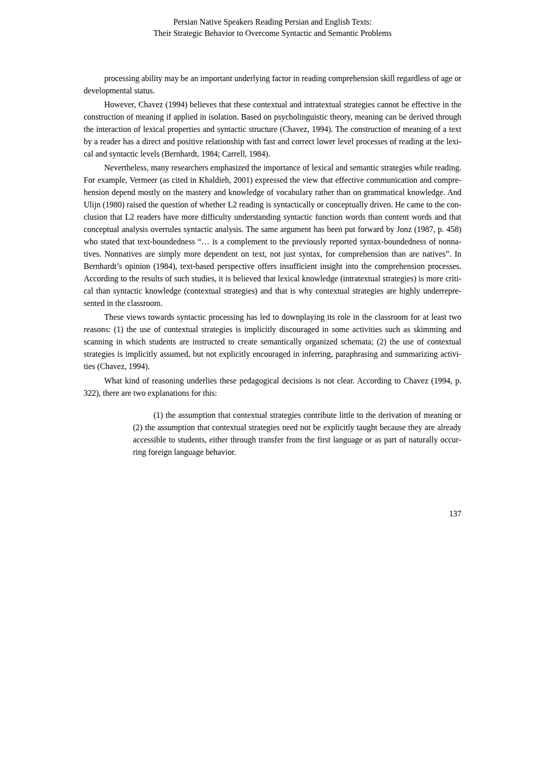Persian Native Speakers Reading Persian and English Texts:
Their Strategic Behavior to Overcome Syntactic and Semantic Problems
processing ability may be an important underlying factor in reading comprehension skill regardless of age or developmental status.
However, Chavez (1994) believes that these contextual and intratextual strategies cannot be effective in the construction of meaning if applied in isolation. Based on psycholinguistic theory, meaning can be derived through the interaction of lexical properties and syntactic structure (Chavez, 1994). The construction of meaning of a text by a reader has a direct and positive relationship with fast and correct lower level processes of reading at the lexical and syntactic levels (Bernhardt, 1984; Carrell, 1984).
Nevertheless, many researchers emphasized the importance of lexical and semantic strategies while reading. For example, Vermeer (as cited in Khaldieh, 2001) expressed the view that effective communication and comprehension depend mostly on the mastery and knowledge of vocabulary rather than on grammatical knowledge. And Ulijn (1980) raised the question of whether L2 reading is syntactically or conceptually driven. He came to the conclusion that L2 readers have more difficulty understanding syntactic function words than content words and that conceptual analysis overrules syntactic analysis. The same argument has been put forward by Jonz (1987, p. 458) who stated that text-boundedness “… is a complement to the previously reported syntax-boundedness of nonnatives. Nonnatives are simply more dependent on text, not just syntax, for comprehension than are natives”. In Bernhardt’s opinion (1984), text-based perspective offers insufficient insight into the comprehension processes. According to the results of such studies, it is believed that lexical knowledge (intratextual strategies) is more critical than syntactic knowledge (contextual strategies) and that is why contextual strategies are highly underrepresented in the classroom.
These views towards syntactic processing has led to downplaying its role in the classroom for at least two reasons: (1) the use of contextual strategies is implicitly discouraged in some activities such as skimming and scanning in which students are instructed to create semantically organized schemata; (2) the use of contextual strategies is implicitly assumed, but not explicitly encouraged in inferring, paraphrasing and summarizing activities (Chavez, 1994).
What kind of reasoning underlies these pedagogical decisions is not clear. According to Chavez (1994, p. 322), there are two explanations for this:
(1) the assumption that contextual strategies contribute little to the derivation of meaning or (2) the assumption that contextual strategies need not be explicitly taught because they are already accessible to students, either through transfer from the first language or as part of naturally occurring foreign language behavior.
137